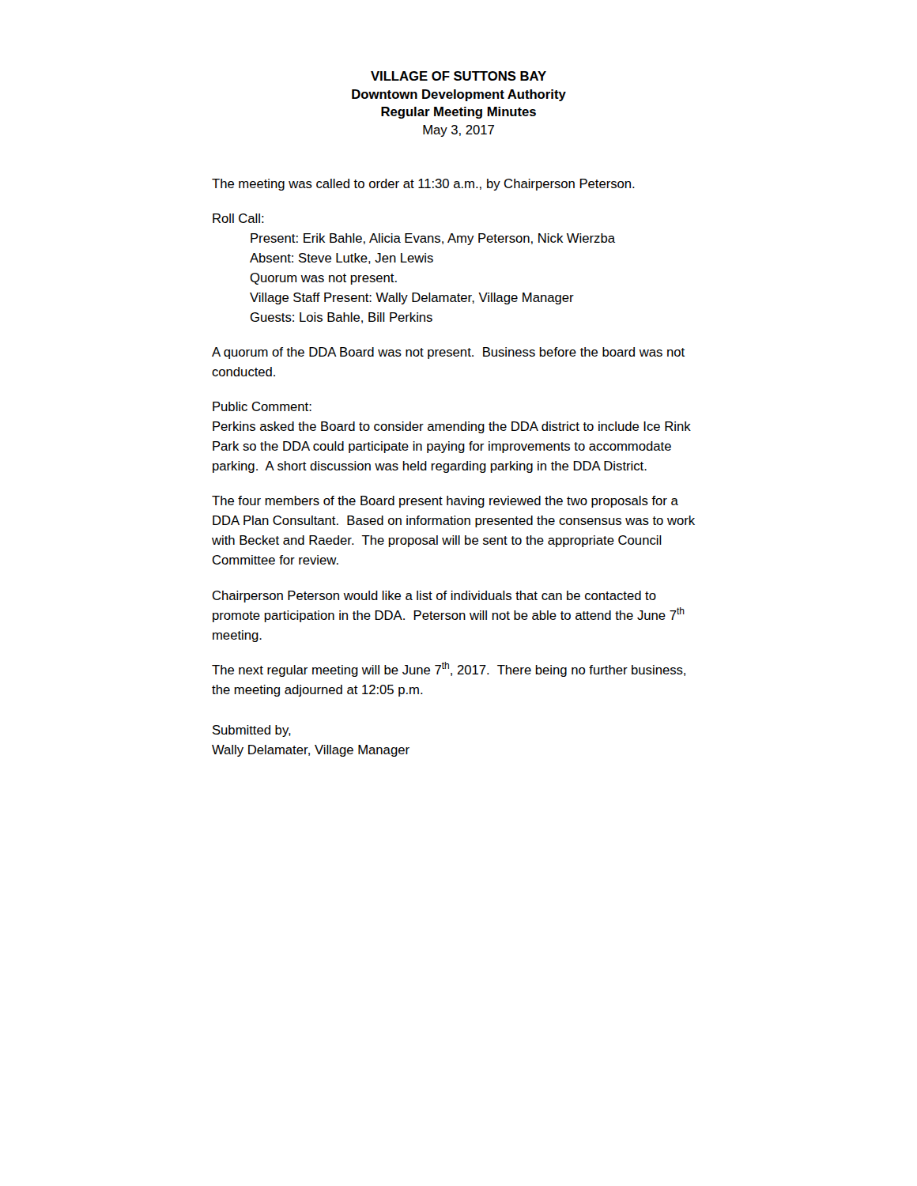VILLAGE OF SUTTONS BAY
Downtown Development Authority
Regular Meeting Minutes
May 3, 2017
The meeting was called to order at 11:30 a.m., by Chairperson Peterson.
Roll Call:
Present: Erik Bahle, Alicia Evans, Amy Peterson, Nick Wierzba
Absent: Steve Lutke, Jen Lewis
Quorum was not present.
Village Staff Present: Wally Delamater, Village Manager
Guests: Lois Bahle, Bill Perkins
A quorum of the DDA Board was not present. Business before the board was not conducted.
Public Comment:
Perkins asked the Board to consider amending the DDA district to include Ice Rink Park so the DDA could participate in paying for improvements to accommodate parking. A short discussion was held regarding parking in the DDA District.
The four members of the Board present having reviewed the two proposals for a DDA Plan Consultant. Based on information presented the consensus was to work with Becket and Raeder. The proposal will be sent to the appropriate Council Committee for review.
Chairperson Peterson would like a list of individuals that can be contacted to promote participation in the DDA. Peterson will not be able to attend the June 7th meeting.
The next regular meeting will be June 7th, 2017. There being no further business, the meeting adjourned at 12:05 p.m.
Submitted by,
Wally Delamater, Village Manager